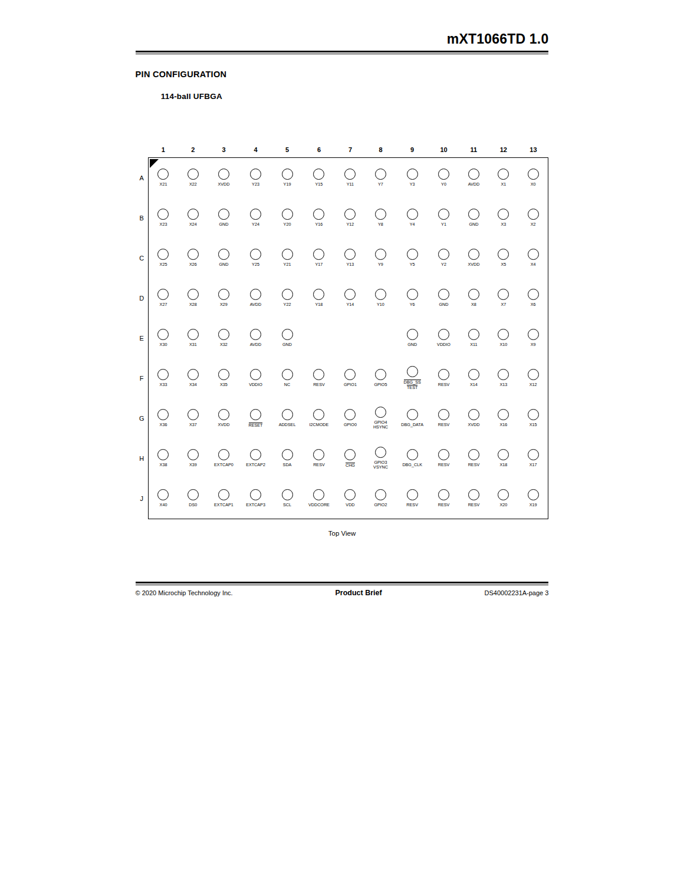mXT1066TD 1.0
PIN CONFIGURATION
114-ball UFBGA
| | 1 | 2 | 3 | 4 | 5 | 6 | 7 | 8 | 9 | 10 | 11 | 12 | 13 |
| --- | --- | --- | --- | --- | --- | --- | --- | --- | --- | --- | --- | --- | --- |
| A | X21 | X22 | XVDD | Y23 | Y19 | Y15 | Y11 | Y7 | Y3 | Y0 | AVDD | X1 | X0 |
| B | X23 | X24 | GND | Y24 | Y20 | Y16 | Y12 | Y8 | Y4 | Y1 | GND | X3 | X2 |
| C | X25 | X26 | GND | Y25 | Y21 | Y17 | Y13 | Y9 | Y5 | Y2 | XVDD | X5 | X4 |
| D | X27 | X28 | X29 | AVDD | Y22 | Y18 | Y14 | Y10 | Y6 | GND | X8 | X7 | X6 |
| E | X30 | X31 | X32 | AVDD | GND | | | | GND | VDDIO | X11 | X10 | X9 |
| F | X33 | X34 | X35 | VDDIO | NC | RESV | GPIO1 | GPIO5 | DBG_SS TEST | RESV | X14 | X13 | X12 |
| G | X36 | X37 | XVDD | RESET | ADDSEL | I2CMODE | GPIO0 | GPIO4 HSYNC | DBG_DATA | RESV | XVDD | X16 | X15 |
| H | X38 | X39 | EXTCAP0 | EXTCAP2 | SDA | RESV | CHG | GPIO3 VSYNC | DBG_CLK | RESV | RESV | X18 | X17 |
| J | X40 | DS0 | EXTCAP1 | EXTCAP3 | SCL | VDDCORE | VDD | GPIO2 | RESV | RESV | RESV | X20 | X19 |
Top View
© 2020 Microchip Technology Inc.
Product Brief
DS40002231A-page 3